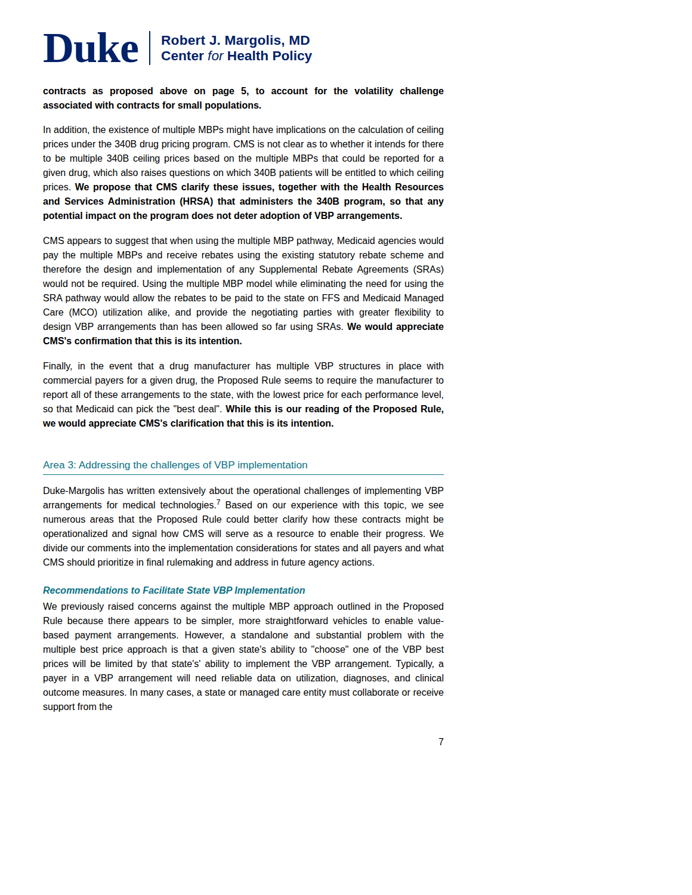Duke
Robert J. Margolis, MD
Center for Health Policy
contracts as proposed above on page 5, to account for the volatility challenge associated with contracts for small populations.
In addition, the existence of multiple MBPs might have implications on the calculation of ceiling prices under the 340B drug pricing program. CMS is not clear as to whether it intends for there to be multiple 340B ceiling prices based on the multiple MBPs that could be reported for a given drug, which also raises questions on which 340B patients will be entitled to which ceiling prices. We propose that CMS clarify these issues, together with the Health Resources and Services Administration (HRSA) that administers the 340B program, so that any potential impact on the program does not deter adoption of VBP arrangements.
CMS appears to suggest that when using the multiple MBP pathway, Medicaid agencies would pay the multiple MBPs and receive rebates using the existing statutory rebate scheme and therefore the design and implementation of any Supplemental Rebate Agreements (SRAs) would not be required. Using the multiple MBP model while eliminating the need for using the SRA pathway would allow the rebates to be paid to the state on FFS and Medicaid Managed Care (MCO) utilization alike, and provide the negotiating parties with greater flexibility to design VBP arrangements than has been allowed so far using SRAs. We would appreciate CMS's confirmation that this is its intention.
Finally, in the event that a drug manufacturer has multiple VBP structures in place with commercial payers for a given drug, the Proposed Rule seems to require the manufacturer to report all of these arrangements to the state, with the lowest price for each performance level, so that Medicaid can pick the "best deal". While this is our reading of the Proposed Rule, we would appreciate CMS's clarification that this is its intention.
Area 3: Addressing the challenges of VBP implementation
Duke-Margolis has written extensively about the operational challenges of implementing VBP arrangements for medical technologies.7 Based on our experience with this topic, we see numerous areas that the Proposed Rule could better clarify how these contracts might be operationalized and signal how CMS will serve as a resource to enable their progress. We divide our comments into the implementation considerations for states and all payers and what CMS should prioritize in final rulemaking and address in future agency actions.
Recommendations to Facilitate State VBP Implementation
We previously raised concerns against the multiple MBP approach outlined in the Proposed Rule because there appears to be simpler, more straightforward vehicles to enable value-based payment arrangements. However, a standalone and substantial problem with the multiple best price approach is that a given state's ability to "choose" one of the VBP best prices will be limited by that state's' ability to implement the VBP arrangement. Typically, a payer in a VBP arrangement will need reliable data on utilization, diagnoses, and clinical outcome measures. In many cases, a state or managed care entity must collaborate or receive support from the
7